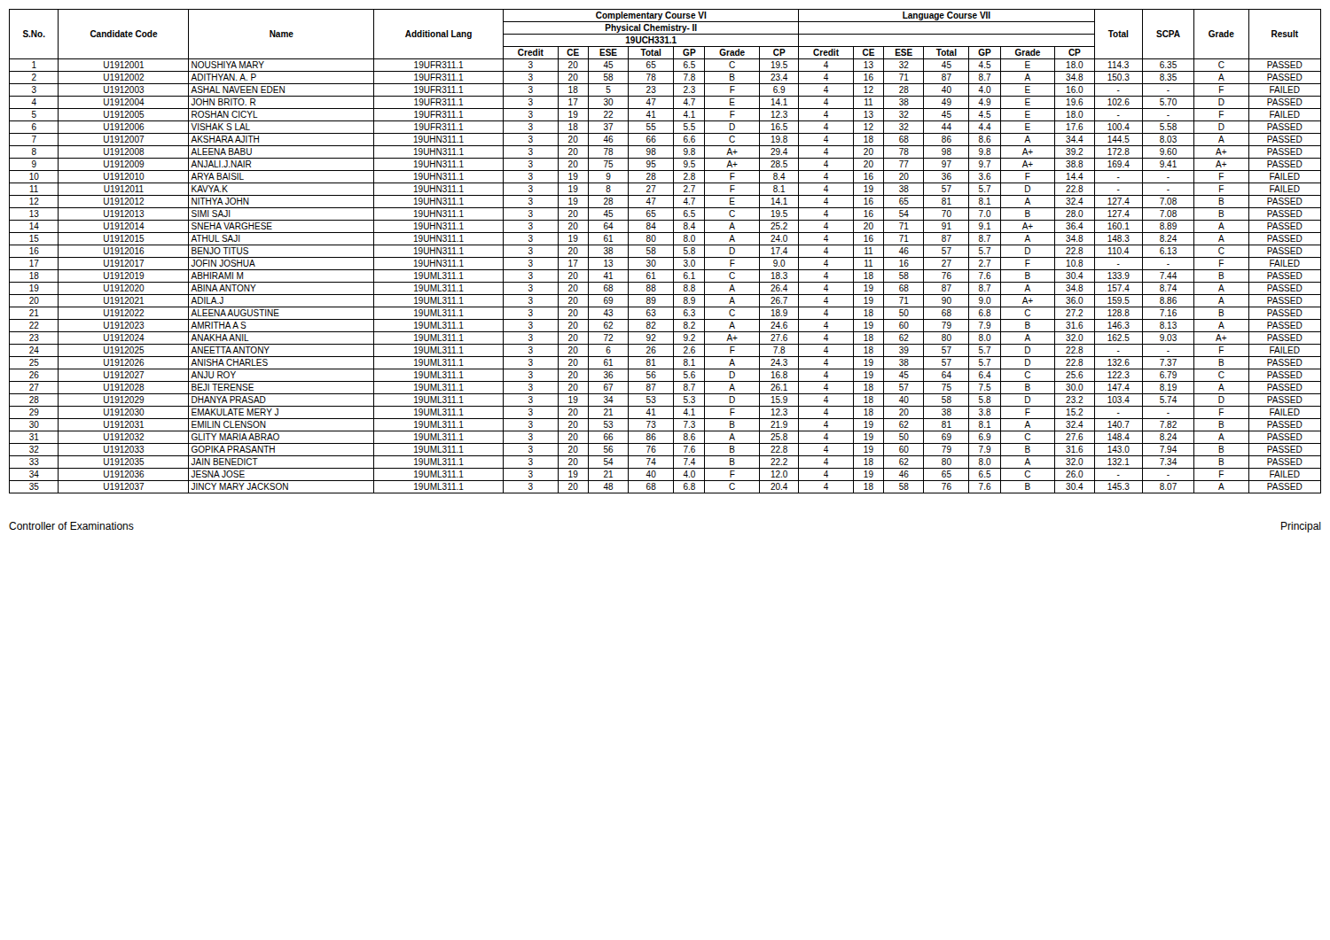| S.No. | Candidate Code | Name | Additional Lang | Complementary Course VI | Language Course VII | Total | SCPA | Grade | Result |
| --- | --- | --- | --- | --- | --- | --- | --- | --- | --- |
| Physical Chemistry- II | |
| 19UCH331.1 | |
| Credit | CE | ESE | Total | GP | Grade | CP | Credit | CE | ESE | Total | GP | Grade | CP |
| 1 | U1912001 | NOUSHIYA MARY | 19UFR311.1 | 3 | 20 | 45 | 65 | 6.5 | C | 19.5 | 4 | 13 | 32 | 45 | 4.5 | E | 18.0 | 114.3 | 6.35 | C | PASSED |
| 2 | U1912002 | ADITHYAN. A. P | 19UFR311.1 | 3 | 20 | 58 | 78 | 7.8 | B | 23.4 | 4 | 16 | 71 | 87 | 8.7 | A | 34.8 | 150.3 | 8.35 | A | PASSED |
| 3 | U1912003 | ASHAL NAVEEN EDEN | 19UFR311.1 | 3 | 18 | 5 | 23 | 2.3 | F | 6.9 | 4 | 12 | 28 | 40 | 4.0 | E | 16.0 | - | - | F | FAILED |
| 4 | U1912004 | JOHN BRITO. R | 19UFR311.1 | 3 | 17 | 30 | 47 | 4.7 | E | 14.1 | 4 | 11 | 38 | 49 | 4.9 | E | 19.6 | 102.6 | 5.70 | D | PASSED |
| 5 | U1912005 | ROSHAN CICYL | 19UFR311.1 | 3 | 19 | 22 | 41 | 4.1 | F | 12.3 | 4 | 13 | 32 | 45 | 4.5 | E | 18.0 | - | - | F | FAILED |
| 6 | U1912006 | VISHAK S LAL | 19UFR311.1 | 3 | 18 | 37 | 55 | 5.5 | D | 16.5 | 4 | 12 | 32 | 44 | 4.4 | E | 17.6 | 100.4 | 5.58 | D | PASSED |
| 7 | U1912007 | AKSHARA AJITH | 19UHN311.1 | 3 | 20 | 46 | 66 | 6.6 | C | 19.8 | 4 | 18 | 68 | 86 | 8.6 | A | 34.4 | 144.5 | 8.03 | A | PASSED |
| 8 | U1912008 | ALEENA BABU | 19UHN311.1 | 3 | 20 | 78 | 98 | 9.8 | A+ | 29.4 | 4 | 20 | 78 | 98 | 9.8 | A+ | 39.2 | 172.8 | 9.60 | A+ | PASSED |
| 9 | U1912009 | ANJALI.J.NAIR | 19UHN311.1 | 3 | 20 | 75 | 95 | 9.5 | A+ | 28.5 | 4 | 20 | 77 | 97 | 9.7 | A+ | 38.8 | 169.4 | 9.41 | A+ | PASSED |
| 10 | U1912010 | ARYA BAISIL | 19UHN311.1 | 3 | 19 | 9 | 28 | 2.8 | F | 8.4 | 4 | 16 | 20 | 36 | 3.6 | F | 14.4 | - | - | F | FAILED |
| 11 | U1912011 | KAVYA.K | 19UHN311.1 | 3 | 19 | 8 | 27 | 2.7 | F | 8.1 | 4 | 19 | 38 | 57 | 5.7 | D | 22.8 | - | - | F | FAILED |
| 12 | U1912012 | NITHYA JOHN | 19UHN311.1 | 3 | 19 | 28 | 47 | 4.7 | E | 14.1 | 4 | 16 | 65 | 81 | 8.1 | A | 32.4 | 127.4 | 7.08 | B | PASSED |
| 13 | U1912013 | SIMI SAJI | 19UHN311.1 | 3 | 20 | 45 | 65 | 6.5 | C | 19.5 | 4 | 16 | 54 | 70 | 7.0 | B | 28.0 | 127.4 | 7.08 | B | PASSED |
| 14 | U1912014 | SNEHA VARGHESE | 19UHN311.1 | 3 | 20 | 64 | 84 | 8.4 | A | 25.2 | 4 | 20 | 71 | 91 | 9.1 | A+ | 36.4 | 160.1 | 8.89 | A | PASSED |
| 15 | U1912015 | ATHUL SAJI | 19UHN311.1 | 3 | 19 | 61 | 80 | 8.0 | A | 24.0 | 4 | 16 | 71 | 87 | 8.7 | A | 34.8 | 148.3 | 8.24 | A | PASSED |
| 16 | U1912016 | BENJO TITUS | 19UHN311.1 | 3 | 20 | 38 | 58 | 5.8 | D | 17.4 | 4 | 11 | 46 | 57 | 5.7 | D | 22.8 | 110.4 | 6.13 | C | PASSED |
| 17 | U1912017 | JOFIN JOSHUA | 19UHN311.1 | 3 | 17 | 13 | 30 | 3.0 | F | 9.0 | 4 | 11 | 16 | 27 | 2.7 | F | 10.8 | - | - | F | FAILED |
| 18 | U1912019 | ABHIRAMI M | 19UML311.1 | 3 | 20 | 41 | 61 | 6.1 | C | 18.3 | 4 | 18 | 58 | 76 | 7.6 | B | 30.4 | 133.9 | 7.44 | B | PASSED |
| 19 | U1912020 | ABINA ANTONY | 19UML311.1 | 3 | 20 | 68 | 88 | 8.8 | A | 26.4 | 4 | 19 | 68 | 87 | 8.7 | A | 34.8 | 157.4 | 8.74 | A | PASSED |
| 20 | U1912021 | ADILA.J | 19UML311.1 | 3 | 20 | 69 | 89 | 8.9 | A | 26.7 | 4 | 19 | 71 | 90 | 9.0 | A+ | 36.0 | 159.5 | 8.86 | A | PASSED |
| 21 | U1912022 | ALEENA AUGUSTINE | 19UML311.1 | 3 | 20 | 43 | 63 | 6.3 | C | 18.9 | 4 | 18 | 50 | 68 | 6.8 | C | 27.2 | 128.8 | 7.16 | B | PASSED |
| 22 | U1912023 | AMRITHA A S | 19UML311.1 | 3 | 20 | 62 | 82 | 8.2 | A | 24.6 | 4 | 19 | 60 | 79 | 7.9 | B | 31.6 | 146.3 | 8.13 | A | PASSED |
| 23 | U1912024 | ANAKHA ANIL | 19UML311.1 | 3 | 20 | 72 | 92 | 9.2 | A+ | 27.6 | 4 | 18 | 62 | 80 | 8.0 | A | 32.0 | 162.5 | 9.03 | A+ | PASSED |
| 24 | U1912025 | ANEETTA ANTONY | 19UML311.1 | 3 | 20 | 6 | 26 | 2.6 | F | 7.8 | 4 | 18 | 39 | 57 | 5.7 | D | 22.8 | - | - | F | FAILED |
| 25 | U1912026 | ANISHA CHARLES | 19UML311.1 | 3 | 20 | 61 | 81 | 8.1 | A | 24.3 | 4 | 19 | 38 | 57 | 5.7 | D | 22.8 | 132.6 | 7.37 | B | PASSED |
| 26 | U1912027 | ANJU ROY | 19UML311.1 | 3 | 20 | 36 | 56 | 5.6 | D | 16.8 | 4 | 19 | 45 | 64 | 6.4 | C | 25.6 | 122.3 | 6.79 | C | PASSED |
| 27 | U1912028 | BEJI TERENSE | 19UML311.1 | 3 | 20 | 67 | 87 | 8.7 | A | 26.1 | 4 | 18 | 57 | 75 | 7.5 | B | 30.0 | 147.4 | 8.19 | A | PASSED |
| 28 | U1912029 | DHANYA PRASAD | 19UML311.1 | 3 | 19 | 34 | 53 | 5.3 | D | 15.9 | 4 | 18 | 40 | 58 | 5.8 | D | 23.2 | 103.4 | 5.74 | D | PASSED |
| 29 | U1912030 | EMAKULATE MERY J | 19UML311.1 | 3 | 20 | 21 | 41 | 4.1 | F | 12.3 | 4 | 18 | 20 | 38 | 3.8 | F | 15.2 | - | - | F | FAILED |
| 30 | U1912031 | EMILIN CLENSON | 19UML311.1 | 3 | 20 | 53 | 73 | 7.3 | B | 21.9 | 4 | 19 | 62 | 81 | 8.1 | A | 32.4 | 140.7 | 7.82 | B | PASSED |
| 31 | U1912032 | GLITY MARIA ABRAO | 19UML311.1 | 3 | 20 | 66 | 86 | 8.6 | A | 25.8 | 4 | 19 | 50 | 69 | 6.9 | C | 27.6 | 148.4 | 8.24 | A | PASSED |
| 32 | U1912033 | GOPIKA PRASANTH | 19UML311.1 | 3 | 20 | 56 | 76 | 7.6 | B | 22.8 | 4 | 19 | 60 | 79 | 7.9 | B | 31.6 | 143.0 | 7.94 | B | PASSED |
| 33 | U1912035 | JAIN BENEDICT | 19UML311.1 | 3 | 20 | 54 | 74 | 7.4 | B | 22.2 | 4 | 18 | 62 | 80 | 8.0 | A | 32.0 | 132.1 | 7.34 | B | PASSED |
| 34 | U1912036 | JESNA JOSE | 19UML311.1 | 3 | 19 | 21 | 40 | 4.0 | F | 12.0 | 4 | 19 | 46 | 65 | 6.5 | C | 26.0 | - | - | F | FAILED |
| 35 | U1912037 | JINCY MARY JACKSON | 19UML311.1 | 3 | 20 | 48 | 68 | 6.8 | C | 20.4 | 4 | 18 | 58 | 76 | 7.6 | B | 30.4 | 145.3 | 8.07 | A | PASSED |
Controller of Examinations
Principal